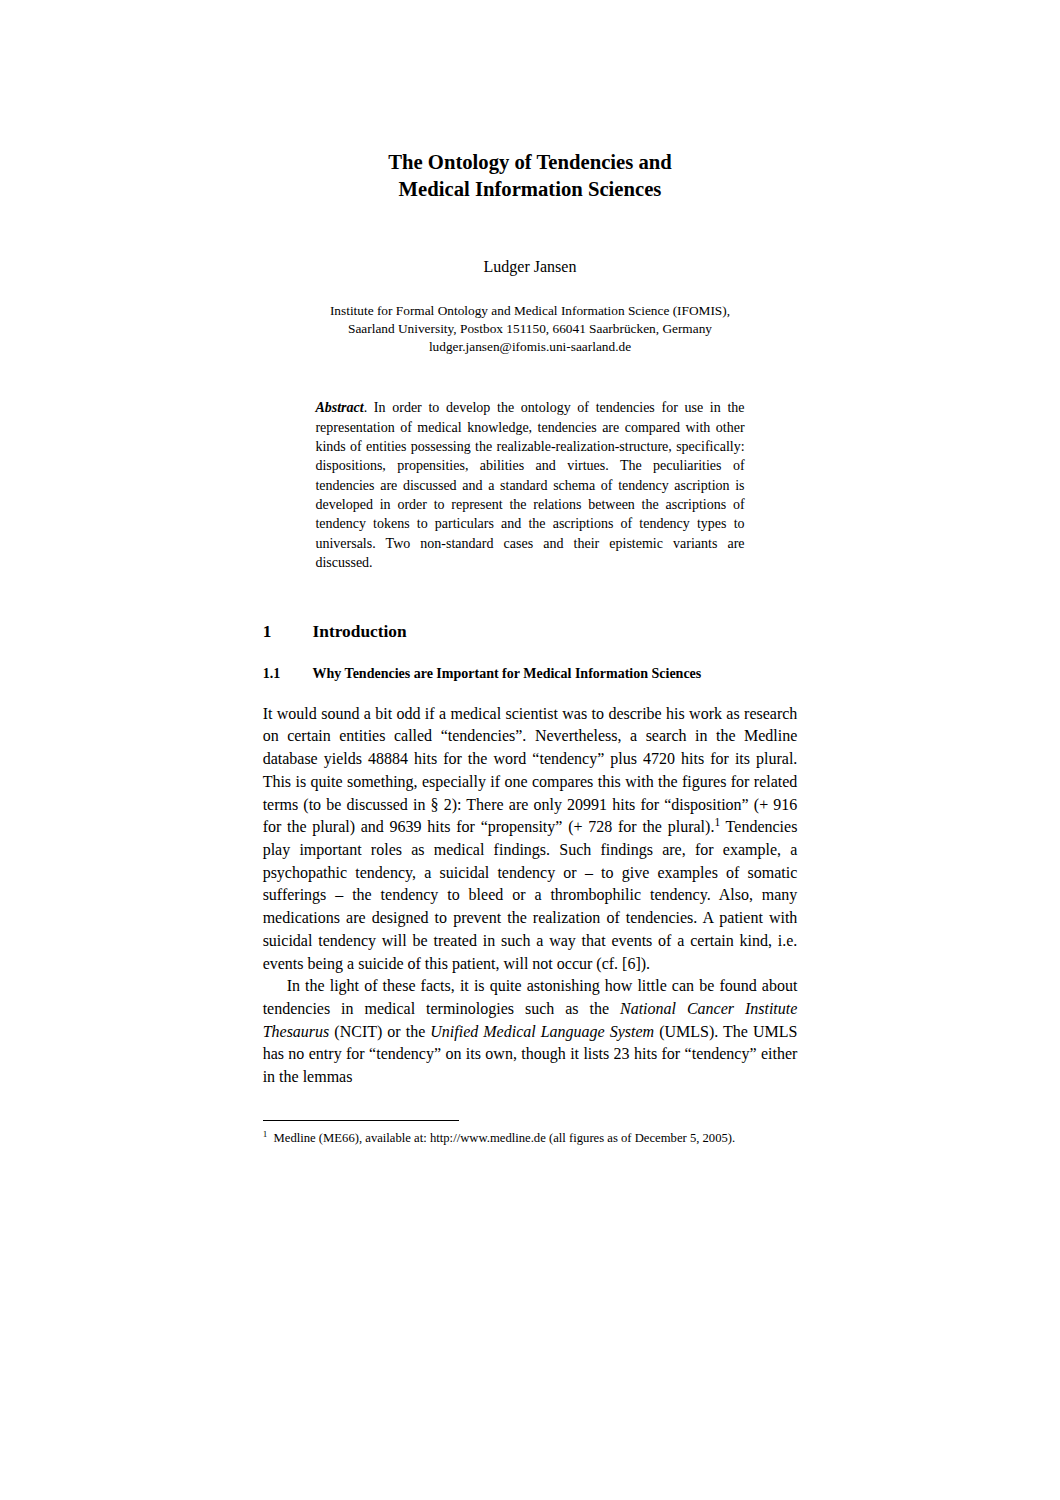The Ontology of Tendencies and
Medical Information Sciences
Ludger Jansen
Institute for Formal Ontology and Medical Information Science (IFOMIS),
Saarland University, Postbox 151150, 66041 Saarbrücken, Germany
ludger.jansen@ifomis.uni-saarland.de
Abstract. In order to develop the ontology of tendencies for use in the representation of medical knowledge, tendencies are compared with other kinds of entities possessing the realizable-realization-structure, specifically: dispositions, propensities, abilities and virtues. The peculiarities of tendencies are discussed and a standard schema of tendency ascription is developed in order to represent the relations between the ascriptions of tendency tokens to particulars and the ascriptions of tendency types to universals. Two non-standard cases and their epistemic variants are discussed.
1 Introduction
1.1 Why Tendencies are Important for Medical Information Sciences
It would sound a bit odd if a medical scientist was to describe his work as research on certain entities called “tendencies”. Nevertheless, a search in the Medline database yields 48884 hits for the word “tendency” plus 4720 hits for its plural. This is quite something, especially if one compares this with the figures for related terms (to be discussed in § 2): There are only 20991 hits for “disposition” (+ 916 for the plural) and 9639 hits for “propensity” (+ 728 for the plural).1 Tendencies play important roles as medical findings. Such findings are, for example, a psychopathic tendency, a suicidal tendency or – to give examples of somatic sufferings – the tendency to bleed or a thrombophilic tendency. Also, many medications are designed to prevent the realization of tendencies. A patient with suicidal tendency will be treated in such a way that events of a certain kind, i.e. events being a suicide of this patient, will not occur (cf. [6]).
In the light of these facts, it is quite astonishing how little can be found about tendencies in medical terminologies such as the National Cancer Institute Thesaurus (NCIT) or the Unified Medical Language System (UMLS). The UMLS has no entry for “tendency” on its own, though it lists 23 hits for “tendency” either in the lemmas
1 Medline (ME66), available at: http://www.medline.de (all figures as of December 5, 2005).